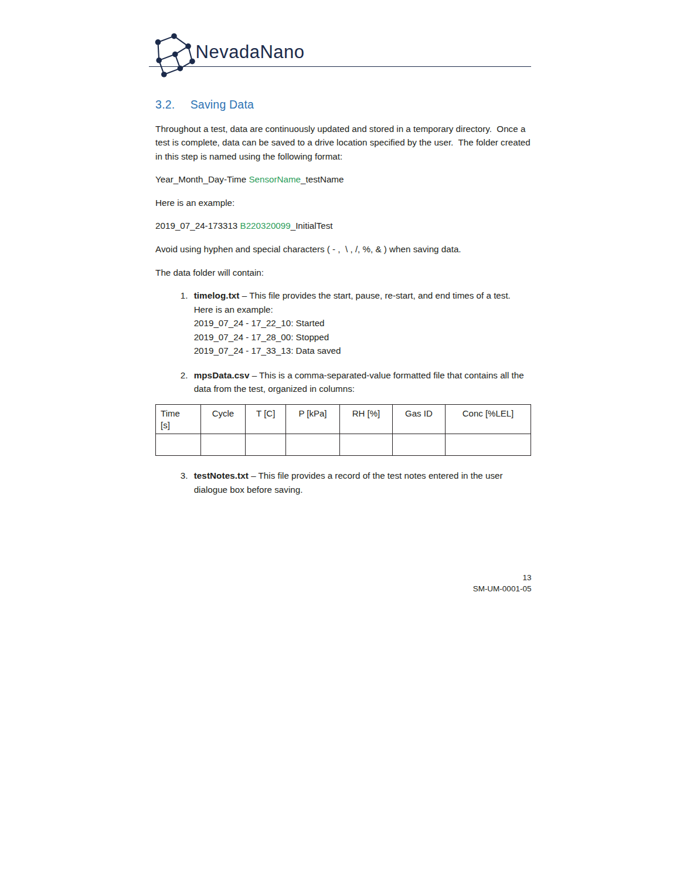NevadaNano
3.2. Saving Data
Throughout a test, data are continuously updated and stored in a temporary directory. Once a test is complete, data can be saved to a drive location specified by the user. The folder created in this step is named using the following format:
Year_Month_Day-Time SensorName_testName
Here is an example:
2019_07_24-173313 B220320099_InitialTest
Avoid using hyphen and special characters ( - , \ , /, %, & ) when saving data.
The data folder will contain:
timelog.txt – This file provides the start, pause, re-start, and end times of a test. Here is an example: 2019_07_24 - 17_22_10: Started 2019_07_24 - 17_28_00: Stopped 2019_07_24 - 17_33_13: Data saved
mpsData.csv – This is a comma-separated-value formatted file that contains all the data from the test, organized in columns:
| Time [s] | Cycle | T [C] | P [kPa] | RH [%] | Gas ID | Conc [%LEL] |
| --- | --- | --- | --- | --- | --- | --- |
testNotes.txt – This file provides a record of the test notes entered in the user dialogue box before saving.
13
SM-UM-0001-05